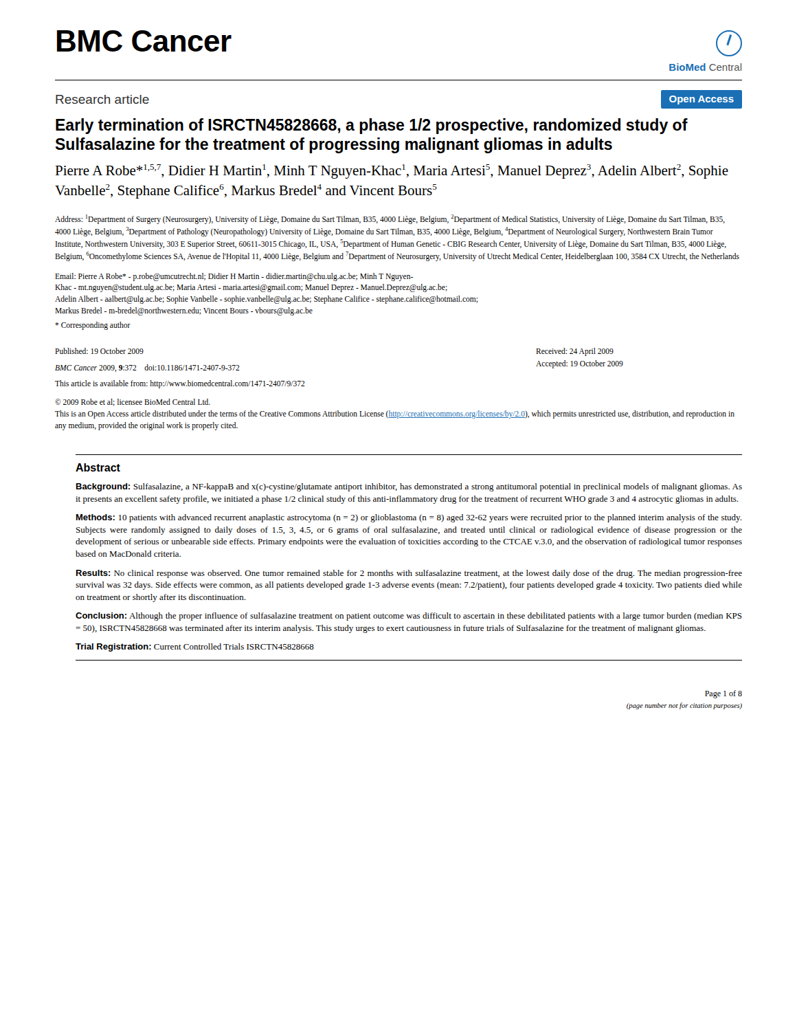BMC Cancer
BioMed Central
Research article
Open Access
Early termination of ISRCTN45828668, a phase 1/2 prospective, randomized study of Sulfasalazine for the treatment of progressing malignant gliomas in adults
Pierre A Robe*1,5,7, Didier H Martin1, Minh T Nguyen-Khac1, Maria Artesi5, Manuel Deprez3, Adelin Albert2, Sophie Vanbelle2, Stephane Califice6, Markus Bredel4 and Vincent Bours5
Address: 1Department of Surgery (Neurosurgery), University of Liège, Domaine du Sart Tilman, B35, 4000 Liège, Belgium, 2Department of Medical Statistics, University of Liège, Domaine du Sart Tilman, B35, 4000 Liège, Belgium, 3Department of Pathology (Neuropathology) University of Liège, Domaine du Sart Tilman, B35, 4000 Liège, Belgium, 4Department of Neurological Surgery, Northwestern Brain Tumor Institute, Northwestern University, 303 E Superior Street, 60611-3015 Chicago, IL, USA, 5Department of Human Genetic - CBIG Research Center, University of Liège, Domaine du Sart Tilman, B35, 4000 Liège, Belgium, 6Oncomethylome Sciences SA, Avenue de l'Hopital 11, 4000 Liège, Belgium and 7Department of Neurosurgery, University of Utrecht Medical Center, Heidelberglaan 100, 3584 CX Utrecht, the Netherlands
Email: Pierre A Robe* - p.robe@umcutrecht.nl; Didier H Martin - didier.martin@chu.ulg.ac.be; Minh T Nguyen-
Khac - mt.nguyen@student.ulg.ac.be; Maria Artesi - maria.artesi@gmail.com; Manuel Deprez - Manuel.Deprez@ulg.ac.be;
Adelin Albert - aalbert@ulg.ac.be; Sophie Vanbelle - sophie.vanbelle@ulg.ac.be; Stephane Califice - stephane.califice@hotmail.com;
Markus Bredel - m-bredel@northwestern.edu; Vincent Bours - vbours@ulg.ac.be
* Corresponding author
Published: 19 October 2009
BMC Cancer 2009, 9:372 doi:10.1186/1471-2407-9-372
This article is available from: http://www.biomedcentral.com/1471-2407/9/372
Received: 24 April 2009
Accepted: 19 October 2009
© 2009 Robe et al; licensee BioMed Central Ltd.
This is an Open Access article distributed under the terms of the Creative Commons Attribution License (http://creativecommons.org/licenses/by/2.0), which permits unrestricted use, distribution, and reproduction in any medium, provided the original work is properly cited.
Abstract
Background: Sulfasalazine, a NF-kappaB and x(c)-cystine/glutamate antiport inhibitor, has demonstrated a strong antitumoral potential in preclinical models of malignant gliomas. As it presents an excellent safety profile, we initiated a phase 1/2 clinical study of this anti-inflammatory drug for the treatment of recurrent WHO grade 3 and 4 astrocytic gliomas in adults.
Methods: 10 patients with advanced recurrent anaplastic astrocytoma (n = 2) or glioblastoma (n = 8) aged 32-62 years were recruited prior to the planned interim analysis of the study. Subjects were randomly assigned to daily doses of 1.5, 3, 4.5, or 6 grams of oral sulfasalazine, and treated until clinical or radiological evidence of disease progression or the development of serious or unbearable side effects. Primary endpoints were the evaluation of toxicities according to the CTCAE v.3.0, and the observation of radiological tumor responses based on MacDonald criteria.
Results: No clinical response was observed. One tumor remained stable for 2 months with sulfasalazine treatment, at the lowest daily dose of the drug. The median progression-free survival was 32 days. Side effects were common, as all patients developed grade 1-3 adverse events (mean: 7.2/patient), four patients developed grade 4 toxicity. Two patients died while on treatment or shortly after its discontinuation.
Conclusion: Although the proper influence of sulfasalazine treatment on patient outcome was difficult to ascertain in these debilitated patients with a large tumor burden (median KPS = 50), ISRCTN45828668 was terminated after its interim analysis. This study urges to exert cautiousness in future trials of Sulfasalazine for the treatment of malignant gliomas.
Trial Registration: Current Controlled Trials ISRCTN45828668
Page 1 of 8
(page number not for citation purposes)